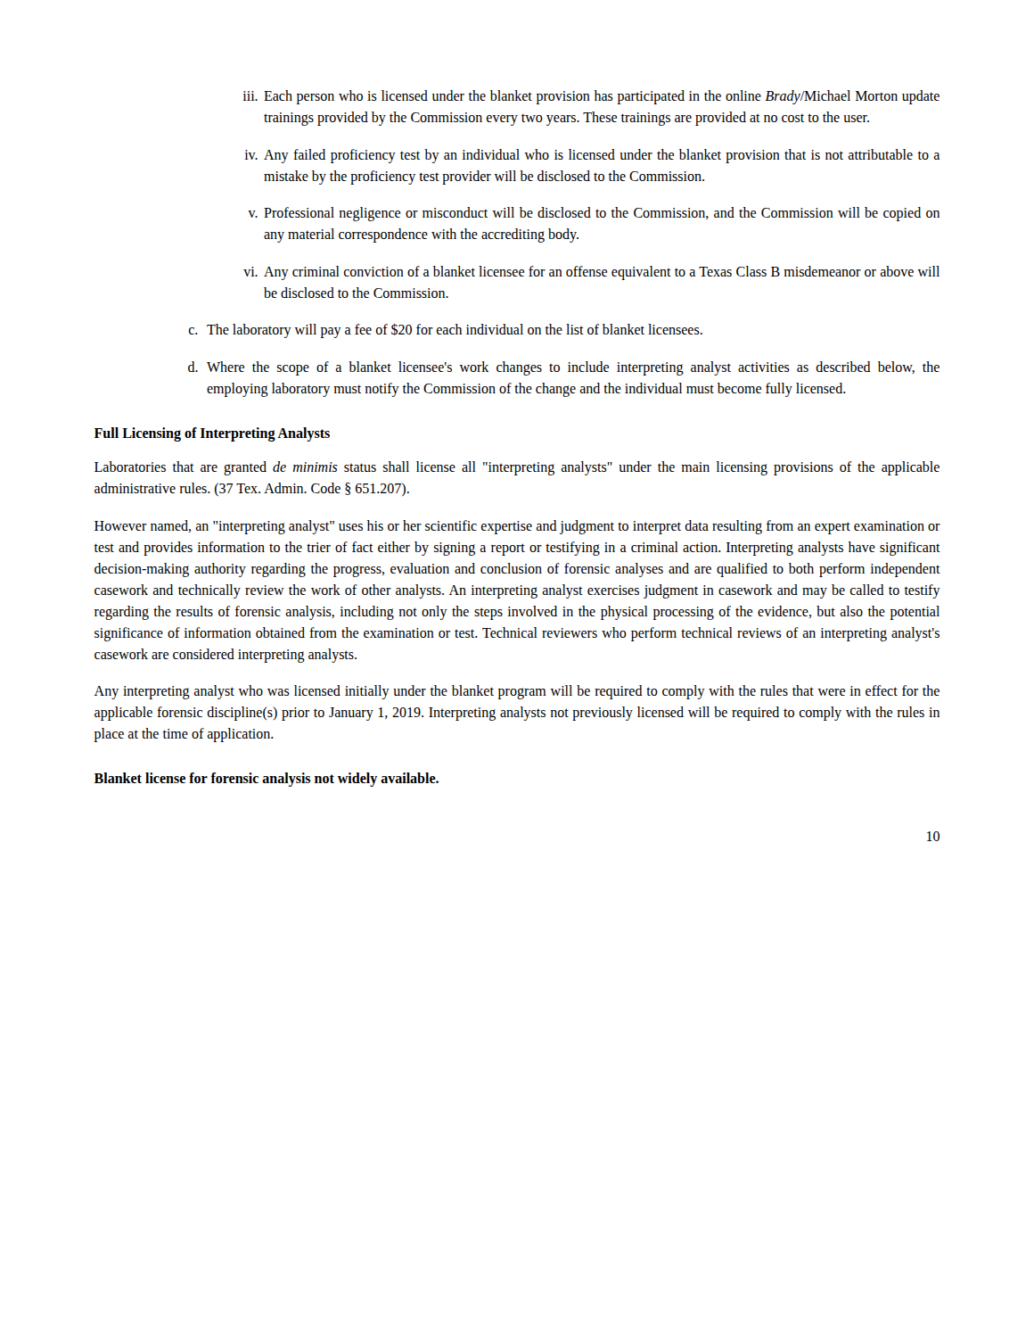iii. Each person who is licensed under the blanket provision has participated in the online Brady/Michael Morton update trainings provided by the Commission every two years. These trainings are provided at no cost to the user.
iv. Any failed proficiency test by an individual who is licensed under the blanket provision that is not attributable to a mistake by the proficiency test provider will be disclosed to the Commission.
v. Professional negligence or misconduct will be disclosed to the Commission, and the Commission will be copied on any material correspondence with the accrediting body.
vi. Any criminal conviction of a blanket licensee for an offense equivalent to a Texas Class B misdemeanor or above will be disclosed to the Commission.
c. The laboratory will pay a fee of $20 for each individual on the list of blanket licensees.
d. Where the scope of a blanket licensee's work changes to include interpreting analyst activities as described below, the employing laboratory must notify the Commission of the change and the individual must become fully licensed.
Full Licensing of Interpreting Analysts
Laboratories that are granted de minimis status shall license all "interpreting analysts" under the main licensing provisions of the applicable administrative rules. (37 Tex. Admin. Code § 651.207).
However named, an "interpreting analyst" uses his or her scientific expertise and judgment to interpret data resulting from an expert examination or test and provides information to the trier of fact either by signing a report or testifying in a criminal action. Interpreting analysts have significant decision-making authority regarding the progress, evaluation and conclusion of forensic analyses and are qualified to both perform independent casework and technically review the work of other analysts. An interpreting analyst exercises judgment in casework and may be called to testify regarding the results of forensic analysis, including not only the steps involved in the physical processing of the evidence, but also the potential significance of information obtained from the examination or test. Technical reviewers who perform technical reviews of an interpreting analyst's casework are considered interpreting analysts.
Any interpreting analyst who was licensed initially under the blanket program will be required to comply with the rules that were in effect for the applicable forensic discipline(s) prior to January 1, 2019. Interpreting analysts not previously licensed will be required to comply with the rules in place at the time of application.
Blanket license for forensic analysis not widely available.
10